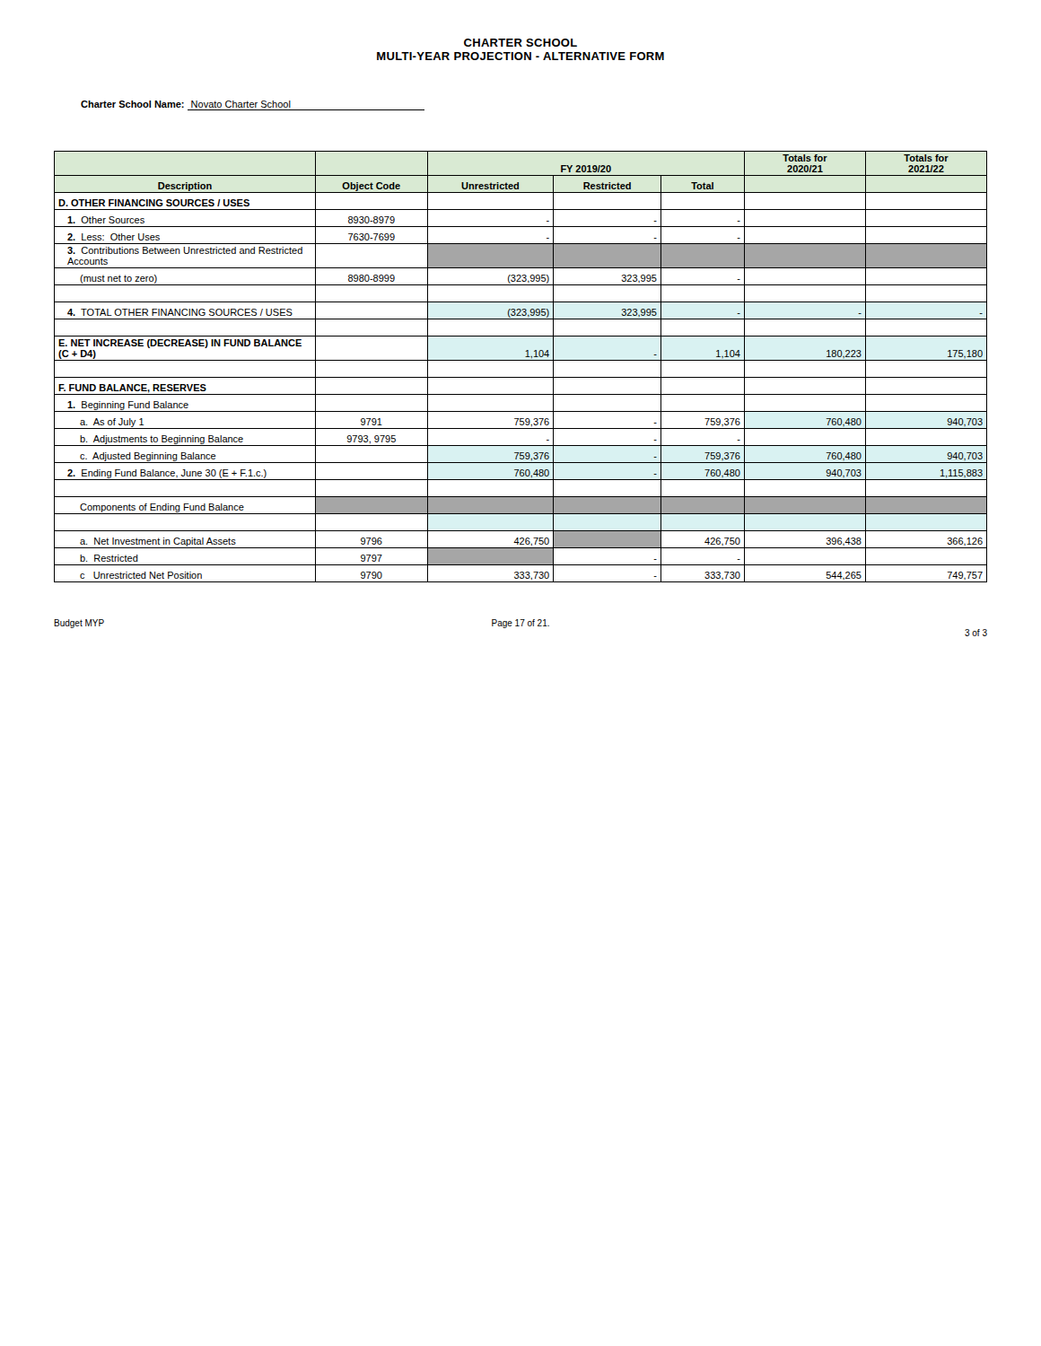CHARTER SCHOOL
MULTI-YEAR PROJECTION - ALTERNATIVE FORM
Charter School Name: Novato Charter School
| | | FY 2019/20 | Totals for 2020/21 | Totals for 2021/22 |
| --- | --- | --- | --- | --- |
| Description | Object Code | Unrestricted | Restricted | Total | | |
| D. OTHER FINANCING SOURCES / USES | | | | | | |
| 1. Other Sources | 8930-8979 | - | - | - | | |
| 2. Less: Other Uses | 7630-7699 | - | - | - | | |
| 3. Contributions Between Unrestricted and Restricted Accounts | | | | | | |
| (must net to zero) | 8980-8999 | (323,995) | 323,995 | - | | |
| 4. TOTAL OTHER FINANCING SOURCES / USES | | (323,995) | 323,995 | - | - | - |
| E. NET INCREASE (DECREASE) IN FUND BALANCE (C + D4) | | 1,104 | - | 1,104 | 180,223 | 175,180 |
| F. FUND BALANCE, RESERVES | | | | | | |
| 1. Beginning Fund Balance | | | | | | |
| a. As of July 1 | 9791 | 759,376 | - | 759,376 | 760,480 | 940,703 |
| b. Adjustments to Beginning Balance | 9793, 9795 | - | - | - | | |
| c. Adjusted Beginning Balance | | 759,376 | - | 759,376 | 760,480 | 940,703 |
| 2. Ending Fund Balance, June 30 (E + F.1.c.) | | 760,480 | - | 760,480 | 940,703 | 1,115,883 |
| Components of Ending Fund Balance | | | | | | |
| a. Net Investment in Capital Assets | 9796 | 426,750 | | 426,750 | 396,438 | 366,126 |
| b. Restricted | 9797 | | - | - | | |
| c Unrestricted Net Position | 9790 | 333,730 | - | 333,730 | 544,265 | 749,757 |
Budget MYP
Page 17 of 21.
3 of 3